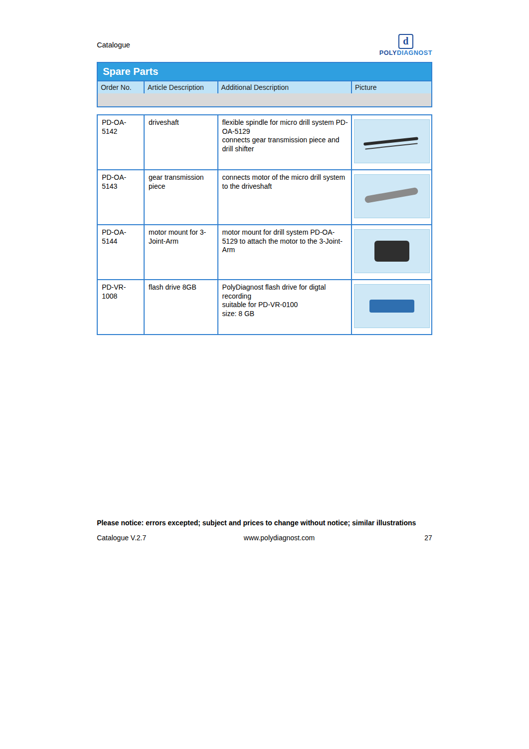Catalogue
d
POLY DIAGNOST
Spare Parts
| Order No. | Article Description | Additional Description | Picture |
| PD-OA-5142 | driveshaft | flexible spindle for micro drill system PD-OA-5129 connects gear transmission piece and drill shifter | |
| PD-OA-5143 | gear transmission piece | connects motor of the micro drill system to the driveshaft | |
| PD-OA-5144 | motor mount for 3-Joint-Arm | motor mount for drill system PD-OA-5129 to attach the motor to the 3-Joint-Arm | |
| PD-VR-1008 | flash drive 8GB | PolyDiagnost flash drive for digtal recording suitable for PD-VR-0100 size: 8 GB | |
Please notice: errors excepted; subject and prices to change without notice; similar illustrations
Catalogue V.2.7
www.polydiagnost.com
27